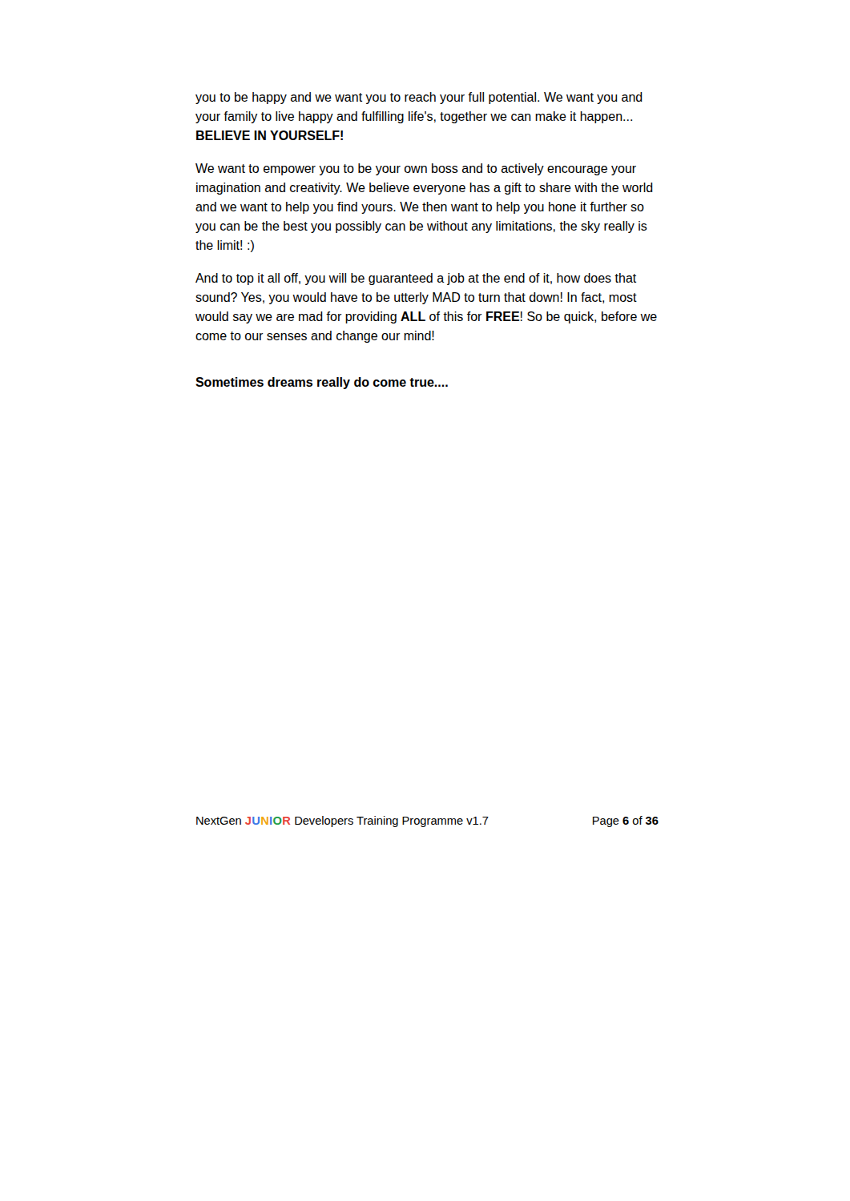you to be happy and we want you to reach your full potential. We want you and your family to live happy and fulfilling life's, together we can make it happen... BELIEVE IN YOURSELF!
We want to empower you to be your own boss and to actively encourage your imagination and creativity. We believe everyone has a gift to share with the world and we want to help you find yours. We then want to help you hone it further so you can be the best you possibly can be without any limitations, the sky really is the limit! :)
And to top it all off, you will be guaranteed a job at the end of it, how does that sound? Yes, you would have to be utterly MAD to turn that down! In fact, most would say we are mad for providing ALL of this for FREE! So be quick, before we come to our senses and change our mind!
Sometimes dreams really do come true....
NextGen JUNIOR Developers Training Programme v1.7
Page 6 of 36